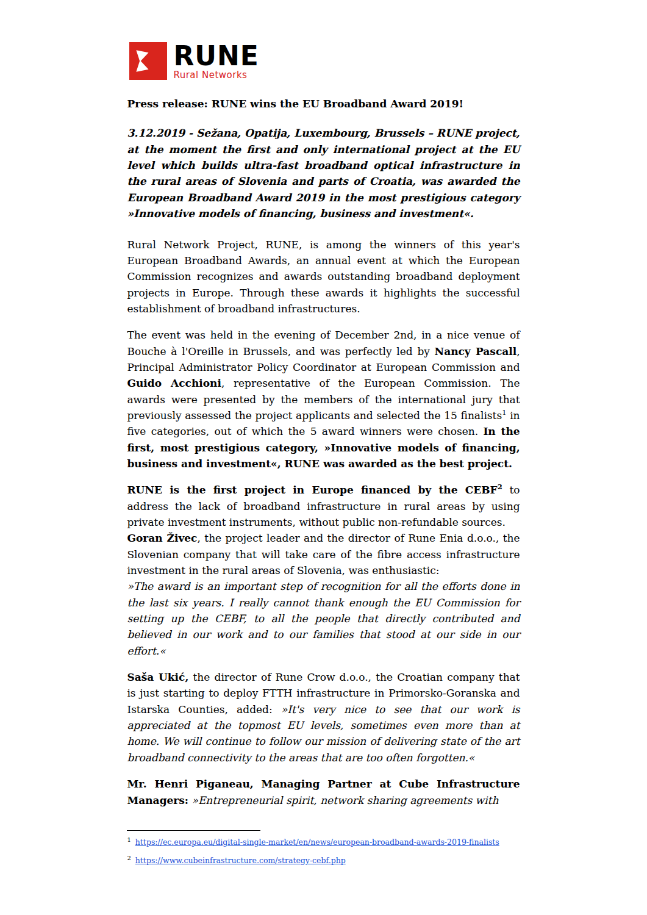RUNE Rural Networks
Press release: RUNE wins the EU Broadband Award 2019!
3.12.2019 - Sežana, Opatija, Luxembourg, Brussels – RUNE project, at the moment the first and only international project at the EU level which builds ultra-fast broadband optical infrastructure in the rural areas of Slovenia and parts of Croatia, was awarded the European Broadband Award 2019 in the most prestigious category »Innovative models of financing, business and investment«.
Rural Network Project, RUNE, is among the winners of this year's European Broadband Awards, an annual event at which the European Commission recognizes and awards outstanding broadband deployment projects in Europe. Through these awards it highlights the successful establishment of broadband infrastructures.
The event was held in the evening of December 2nd, in a nice venue of Bouche à l'Oreille in Brussels, and was perfectly led by Nancy Pascall, Principal Administrator Policy Coordinator at European Commission and Guido Acchioni, representative of the European Commission. The awards were presented by the members of the international jury that previously assessed the project applicants and selected the 15 finalists1 in five categories, out of which the 5 award winners were chosen. In the first, most prestigious category, »Innovative models of financing, business and investment«, RUNE was awarded as the best project.
RUNE is the first project in Europe financed by the CEBF2 to address the lack of broadband infrastructure in rural areas by using private investment instruments, without public non-refundable sources.
Goran Živec, the project leader and the director of Rune Enia d.o.o., the Slovenian company that will take care of the fibre access infrastructure investment in the rural areas of Slovenia, was enthusiastic:
»The award is an important step of recognition for all the efforts done in the last six years. I really cannot thank enough the EU Commission for setting up the CEBF, to all the people that directly contributed and believed in our work and to our families that stood at our side in our effort.«
Saša Ukić, the director of Rune Crow d.o.o., the Croatian company that is just starting to deploy FTTH infrastructure in Primorsko-Goranska and Istarska Counties, added: »It's very nice to see that our work is appreciated at the topmost EU levels, sometimes even more than at home. We will continue to follow our mission of delivering state of the art broadband connectivity to the areas that are too often forgotten.«
Mr. Henri Piganeau, Managing Partner at Cube Infrastructure Managers: »Entrepreneurial spirit, network sharing agreements with
1 https://ec.europa.eu/digital-single-market/en/news/european-broadband-awards-2019-finalists
2 https://www.cubeinfrastructure.com/strategy-cebf.php